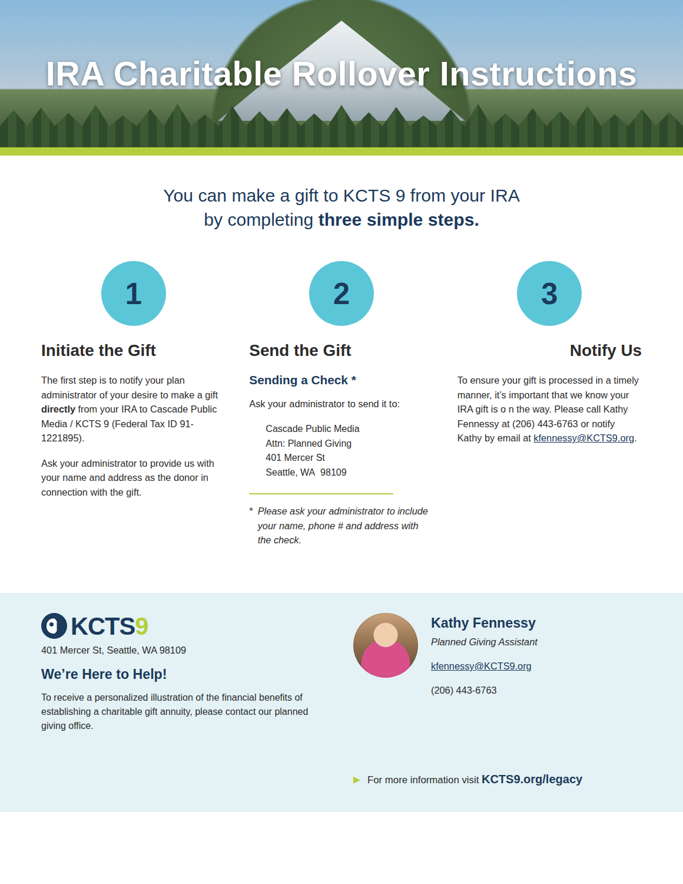IRA Charitable Rollover Instructions
You can make a gift to KCTS 9 from your IRA
by completing three simple steps.
1
Initiate the Gift
The first step is to notify your plan administrator of your desire to make a gift directly from your IRA to Cascade Public Media / KCTS 9 (Federal Tax ID 91-1221895).
Ask your administrator to provide us with your name and address as the donor in connection with the gift.
2
Send the Gift
Sending a Check *
Ask your administrator to send it to:
Cascade Public Media
Attn: Planned Giving
401 Mercer St
Seattle, WA 98109
*Please ask your administrator to include your name, phone # and address with the check.
3
Notify Us
To ensure your gift is processed in a timely manner, it’s important that we know your IRA gift is o n the way. Please call Kathy Fennessy at (206) 443-6763 or notify Kathy by email at kfennessy@KCTS9.org.
KCTS9
401 Mercer St, Seattle, WA 98109
We’re Here to Help!
To receive a personalized illustration of the financial benefits of establishing a charitable gift annuity, please contact our planned giving office.
Kathy Fennessy
Planned Giving Assistant
kfennessy@KCTS9.org
(206) 443-6763
▸ For more information visit KCTS9.org/legacy